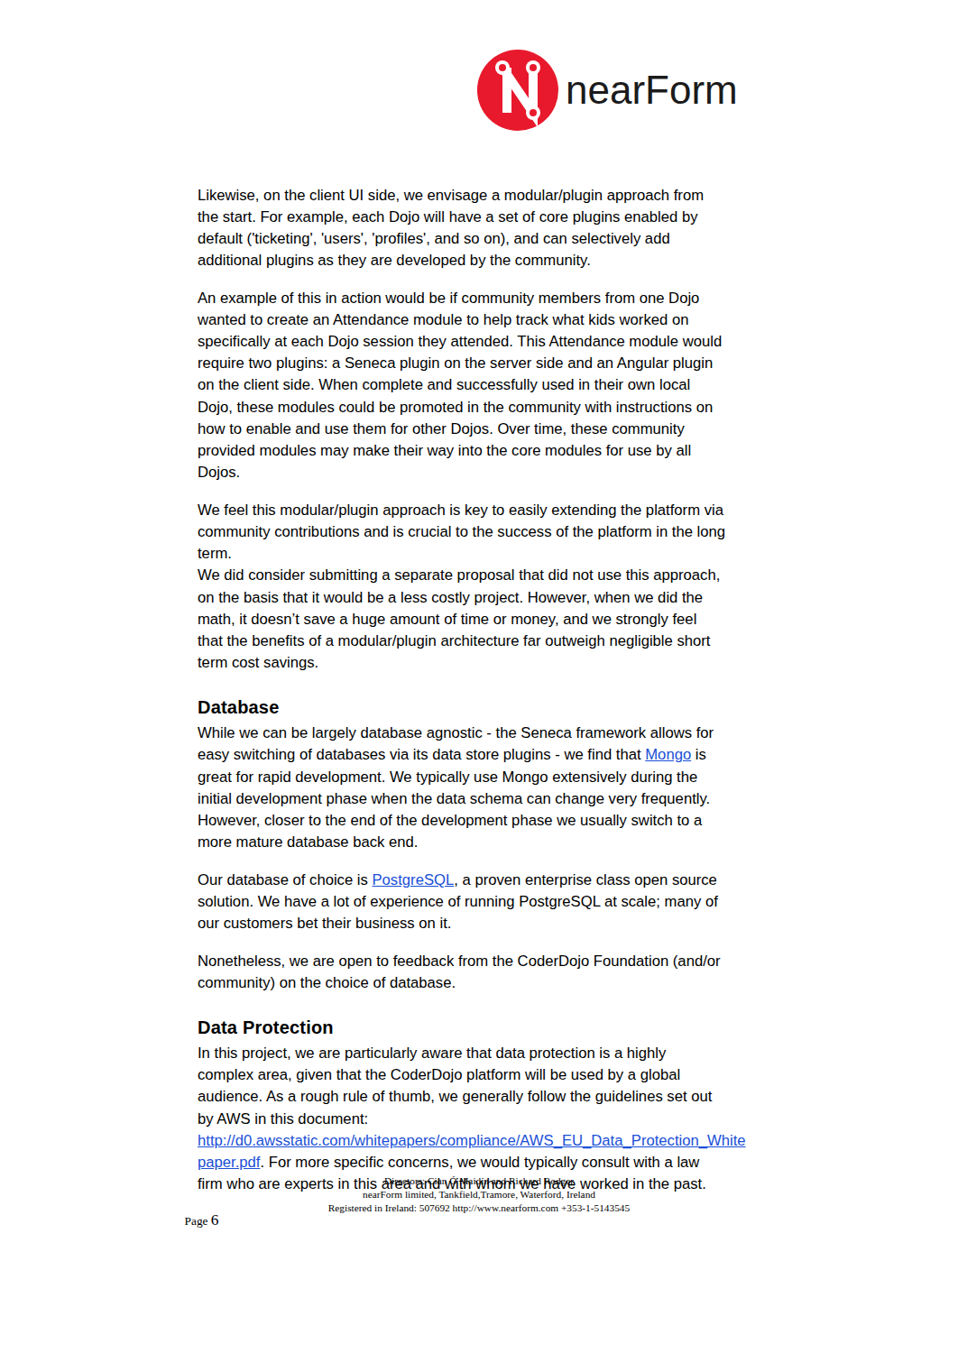nearForm
Likewise, on the client UI side, we envisage a modular/plugin approach from the start. For example, each Dojo will have a set of core plugins enabled by default ('ticketing', 'users', 'profiles', and so on), and can selectively add additional plugins as they are developed by the community.
An example of this in action would be if community members from one Dojo wanted to create an Attendance module to help track what kids worked on specifically at each Dojo session they attended. This Attendance module would require two plugins: a Seneca plugin on the server side and an Angular plugin on the client side. When complete and successfully used in their own local Dojo, these modules could be promoted in the community with instructions on how to enable and use them for other Dojos. Over time, these community provided modules may make their way into the core modules for use by all Dojos.
We feel this modular/plugin approach is key to easily extending the platform via community contributions and is crucial to the success of the platform in the long term.
We did consider submitting a separate proposal that did not use this approach, on the basis that it would be a less costly project. However, when we did the math, it doesn’t save a huge amount of time or money, and we strongly feel that the benefits of a modular/plugin architecture far outweigh negligible short term cost savings.
Database
While we can be largely database agnostic - the Seneca framework allows for easy switching of databases via its data store plugins - we find that Mongo is great for rapid development. We typically use Mongo extensively during the initial development phase when the data schema can change very frequently. However, closer to the end of the development phase we usually switch to a more mature database back end.
Our database of choice is PostgreSQL, a proven enterprise class open source solution. We have a lot of experience of running PostgreSQL at scale; many of our customers bet their business on it.
Nonetheless, we are open to feedback from the CoderDojo Foundation (and/or community) on the choice of database.
Data Protection
In this project, we are particularly aware that data protection is a highly complex area, given that the CoderDojo platform will be used by a global audience. As a rough rule of thumb, we generally follow the guidelines set out by AWS in this document:
http://d0.awsstatic.com/whitepapers/compliance/AWS_EU_Data_Protection_White
paper.pdf. For more specific concerns, we would typically consult with a law firm who are experts in this area and with whom we have worked in the past.
Directors: Cian Ó Maidín and Richard Rodger
nearForm limited, Tankfield,Tramore, Waterford, Ireland
Registered in Ireland: 507692 http://www.nearform.com +353-1-5143545
Page 6